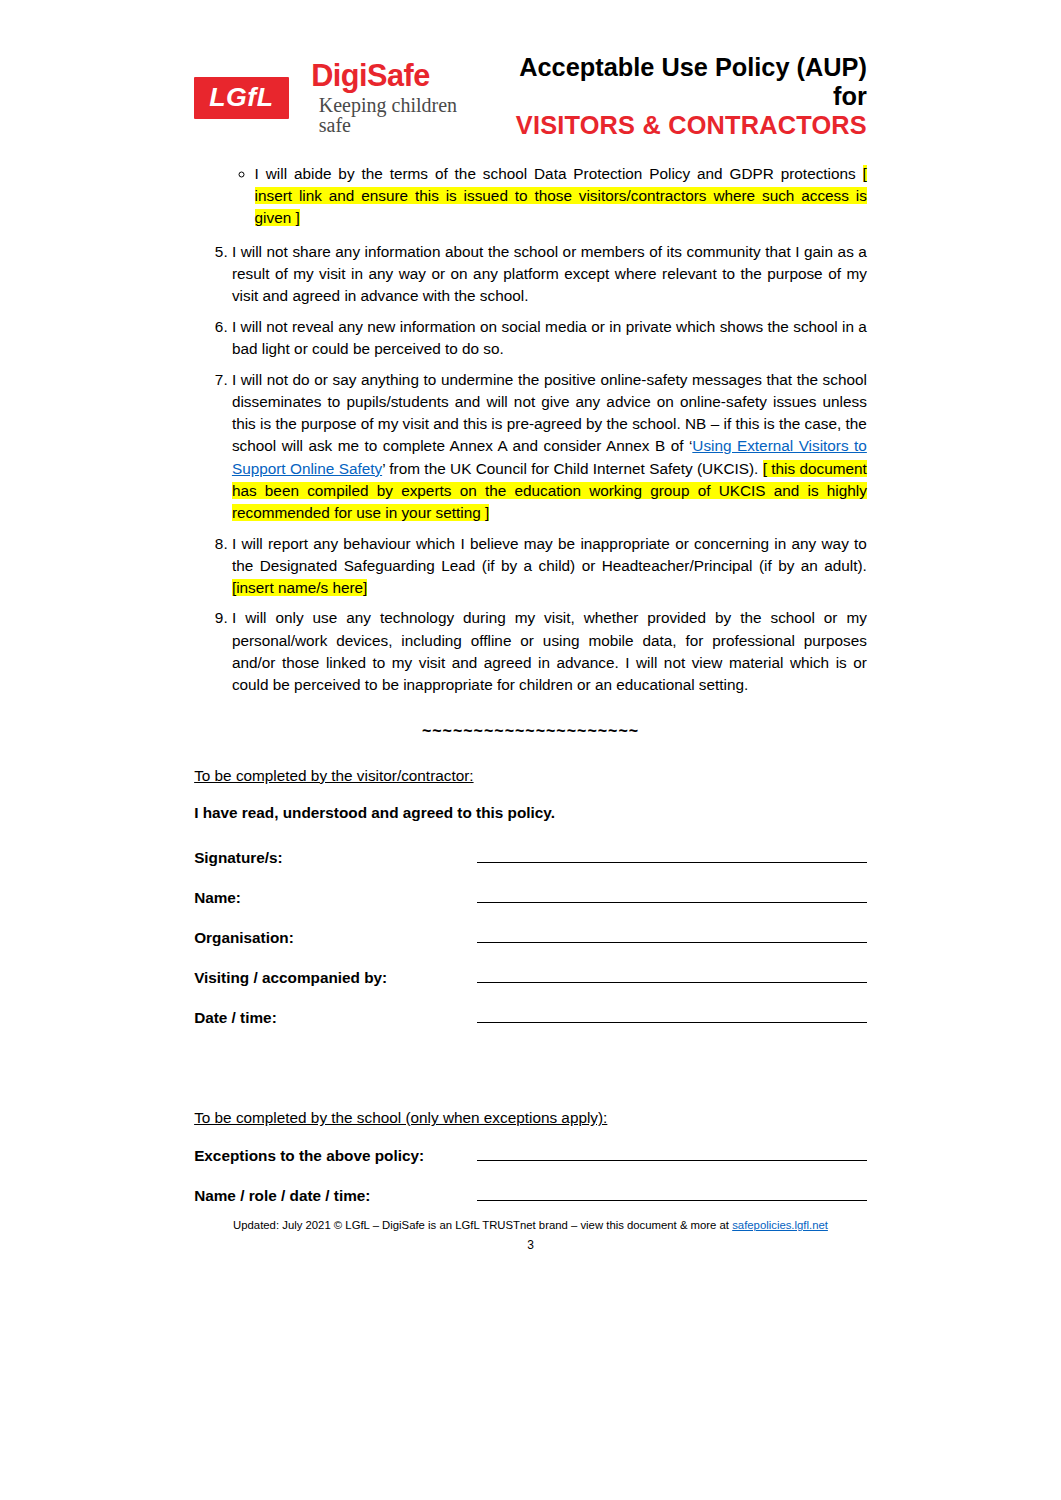LGfL
DigiSafe
Keeping children safe
Acceptable Use Policy (AUP) for VISITORS & CONTRACTORS
I will abide by the terms of the school Data Protection Policy and GDPR protections [ insert link and ensure this is issued to those visitors/contractors where such access is given ]
I will not share any information about the school or members of its community that I gain as a result of my visit in any way or on any platform except where relevant to the purpose of my visit and agreed in advance with the school.
I will not reveal any new information on social media or in private which shows the school in a bad light or could be perceived to do so.
I will not do or say anything to undermine the positive online-safety messages that the school disseminates to pupils/students and will not give any advice on online-safety issues unless this is the purpose of my visit and this is pre-agreed by the school. NB – if this is the case, the school will ask me to complete Annex A and consider Annex B of ‘Using External Visitors to Support Online Safety’ from the UK Council for Child Internet Safety (UKCIS). [ this document has been compiled by experts on the education working group of UKCIS and is highly recommended for use in your setting ]
I will report any behaviour which I believe may be inappropriate or concerning in any way to the Designated Safeguarding Lead (if by a child) or Headteacher/Principal (if by an adult). [insert name/s here]
I will only use any technology during my visit, whether provided by the school or my personal/work devices, including offline or using mobile data, for professional purposes and/or those linked to my visit and agreed in advance. I will not view material which is or could be perceived to be inappropriate for children or an educational setting.
~~~~~~~~~~~~~~~~~~~~~
To be completed by the visitor/contractor:
I have read, understood and agreed to this policy.
| Signature/s: | |
| Name: | |
| Organisation: | |
| Visiting / accompanied by: | |
| Date / time: | |
To be completed by the school (only when exceptions apply):
| Exceptions to the above policy: | |
| Name / role / date / time: | |
Updated: July 2021 © LGfL – DigiSafe is an LGfL TRUSTnet brand – view this document & more at safepolicies.lgfl.net
3